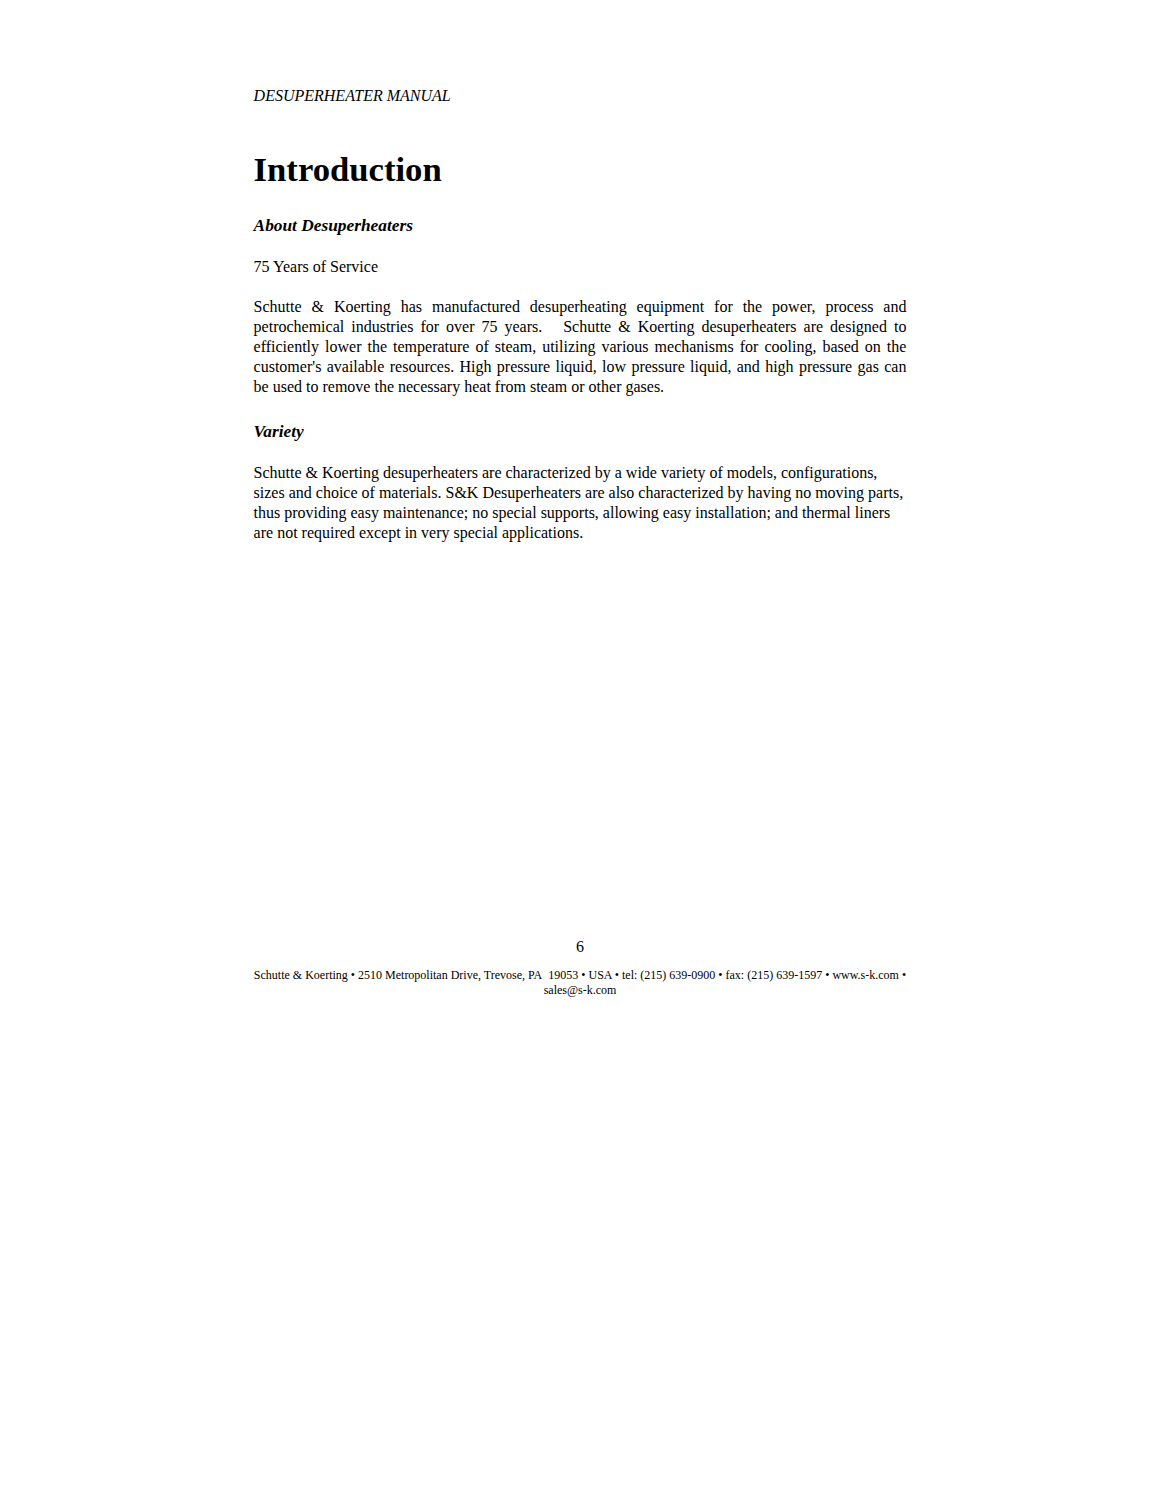DESUPERHEATER MANUAL
Introduction
About Desuperheaters
75 Years of Service
Schutte & Koerting has manufactured desuperheating equipment for the power, process and petrochemical industries for over 75 years. Schutte & Koerting desuperheaters are designed to efficiently lower the temperature of steam, utilizing various mechanisms for cooling, based on the customer's available resources. High pressure liquid, low pressure liquid, and high pressure gas can be used to remove the necessary heat from steam or other gases.
Variety
Schutte & Koerting desuperheaters are characterized by a wide variety of models, configurations, sizes and choice of materials. S&K Desuperheaters are also characterized by having no moving parts, thus providing easy maintenance; no special supports, allowing easy installation; and thermal liners are not required except in very special applications.
6
Schutte & Koerting • 2510 Metropolitan Drive, Trevose, PA 19053 • USA • tel: (215) 639-0900 • fax: (215) 639-1597 • www.s-k.com • sales@s-k.com